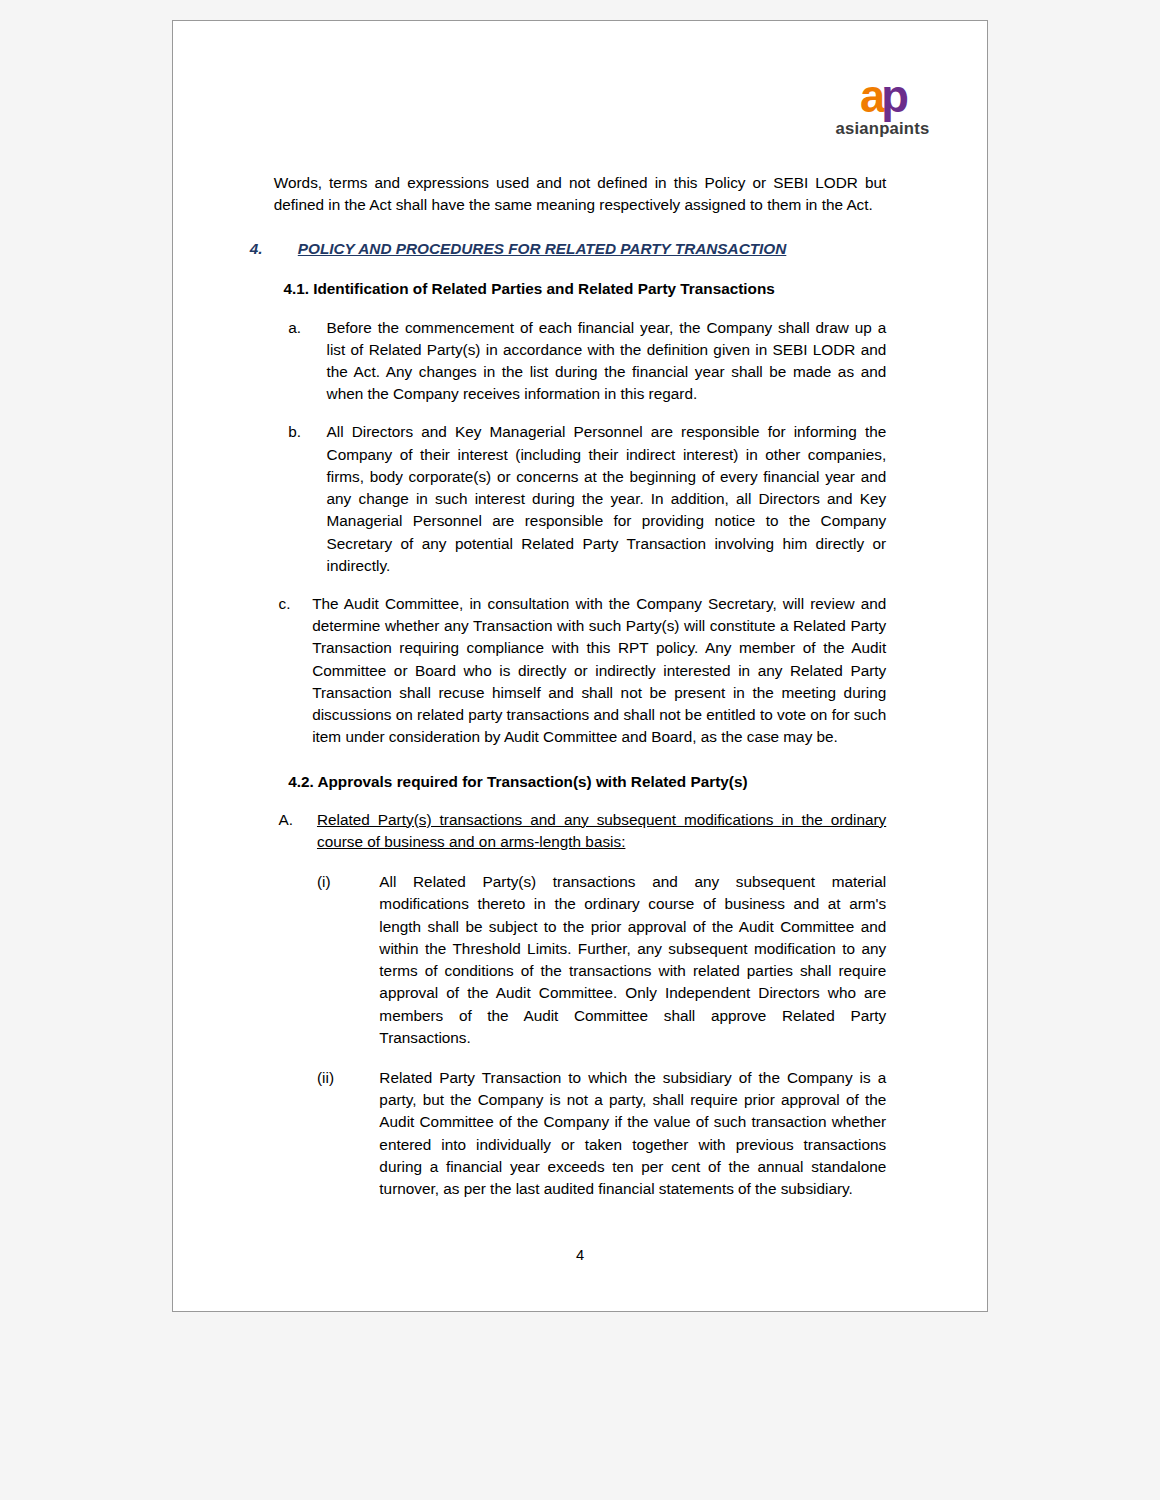ap
asianpaints
Words, terms and expressions used and not defined in this Policy or SEBI LODR but defined in the Act shall have the same meaning respectively assigned to them in the Act.
4. POLICY AND PROCEDURES FOR RELATED PARTY TRANSACTION
4.1. Identification of Related Parties and Related Party Transactions
a. Before the commencement of each financial year, the Company shall draw up a list of Related Party(s) in accordance with the definition given in SEBI LODR and the Act. Any changes in the list during the financial year shall be made as and when the Company receives information in this regard.
b. All Directors and Key Managerial Personnel are responsible for informing the Company of their interest (including their indirect interest) in other companies, firms, body corporate(s) or concerns at the beginning of every financial year and any change in such interest during the year. In addition, all Directors and Key Managerial Personnel are responsible for providing notice to the Company Secretary of any potential Related Party Transaction involving him directly or indirectly.
c. The Audit Committee, in consultation with the Company Secretary, will review and determine whether any Transaction with such Party(s) will constitute a Related Party Transaction requiring compliance with this RPT policy. Any member of the Audit Committee or Board who is directly or indirectly interested in any Related Party Transaction shall recuse himself and shall not be present in the meeting during discussions on related party transactions and shall not be entitled to vote on for such item under consideration by Audit Committee and Board, as the case may be.
4.2. Approvals required for Transaction(s) with Related Party(s)
A. Related Party(s) transactions and any subsequent modifications in the ordinary course of business and on arms-length basis:
(i) All Related Party(s) transactions and any subsequent material modifications thereto in the ordinary course of business and at arm's length shall be subject to the prior approval of the Audit Committee and within the Threshold Limits. Further, any subsequent modification to any terms of conditions of the transactions with related parties shall require approval of the Audit Committee. Only Independent Directors who are members of the Audit Committee shall approve Related Party Transactions.
(ii) Related Party Transaction to which the subsidiary of the Company is a party, but the Company is not a party, shall require prior approval of the Audit Committee of the Company if the value of such transaction whether entered into individually or taken together with previous transactions during a financial year exceeds ten per cent of the annual standalone turnover, as per the last audited financial statements of the subsidiary.
4